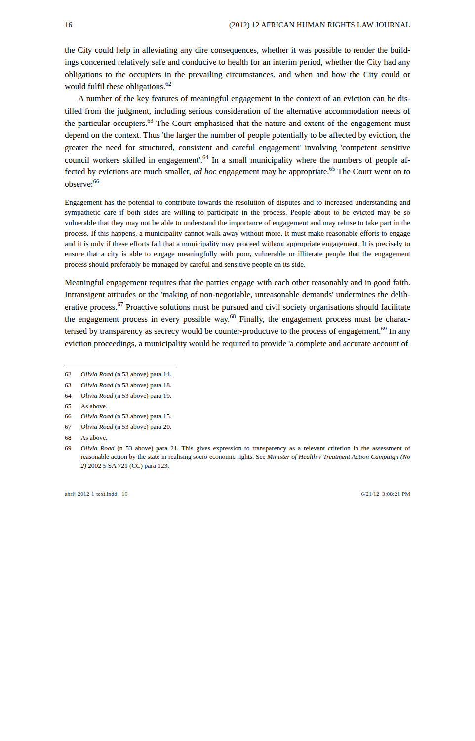16 (2012) 12 African Human Rights Law Journal
the City could help in alleviating any dire consequences, whether it was possible to render the buildings concerned relatively safe and conducive to health for an interim period, whether the City had any obligations to the occupiers in the prevailing circumstances, and when and how the City could or would fulfil these obligations.62
A number of the key features of meaningful engagement in the context of an eviction can be distilled from the judgment, including serious consideration of the alternative accommodation needs of the particular occupiers.63 The Court emphasised that the nature and extent of the engagement must depend on the context. Thus 'the larger the number of people potentially to be affected by eviction, the greater the need for structured, consistent and careful engagement' involving 'competent sensitive council workers skilled in engagement'.64 In a small municipality where the numbers of people affected by evictions are much smaller, ad hoc engagement may be appropriate.65 The Court went on to observe:66
Engagement has the potential to contribute towards the resolution of disputes and to increased understanding and sympathetic care if both sides are willing to participate in the process. People about to be evicted may be so vulnerable that they may not be able to understand the importance of engagement and may refuse to take part in the process. If this happens, a municipality cannot walk away without more. It must make reasonable efforts to engage and it is only if these efforts fail that a municipality may proceed without appropriate engagement. It is precisely to ensure that a city is able to engage meaningfully with poor, vulnerable or illiterate people that the engagement process should preferably be managed by careful and sensitive people on its side.
Meaningful engagement requires that the parties engage with each other reasonably and in good faith. Intransigent attitudes or the 'making of non-negotiable, unreasonable demands' undermines the deliberative process.67 Proactive solutions must be pursued and civil society organisations should facilitate the engagement process in every possible way.68 Finally, the engagement process must be characterised by transparency as secrecy would be counter-productive to the process of engagement.69 In any eviction proceedings, a municipality would be required to provide 'a complete and accurate account of
62 Olivia Road (n 53 above) para 14.
63 Olivia Road (n 53 above) para 18.
64 Olivia Road (n 53 above) para 19.
65 As above.
66 Olivia Road (n 53 above) para 15.
67 Olivia Road (n 53 above) para 20.
68 As above.
69 Olivia Road (n 53 above) para 21. This gives expression to transparency as a relevant criterion in the assessment of reasonable action by the state in realising socio-economic rights. See Minister of Health v Treatment Action Campaign (No 2) 2002 5 SA 721 (CC) para 123.
ahrlj-2012-1-text.indd 16 6/21/12 3:08:21 PM